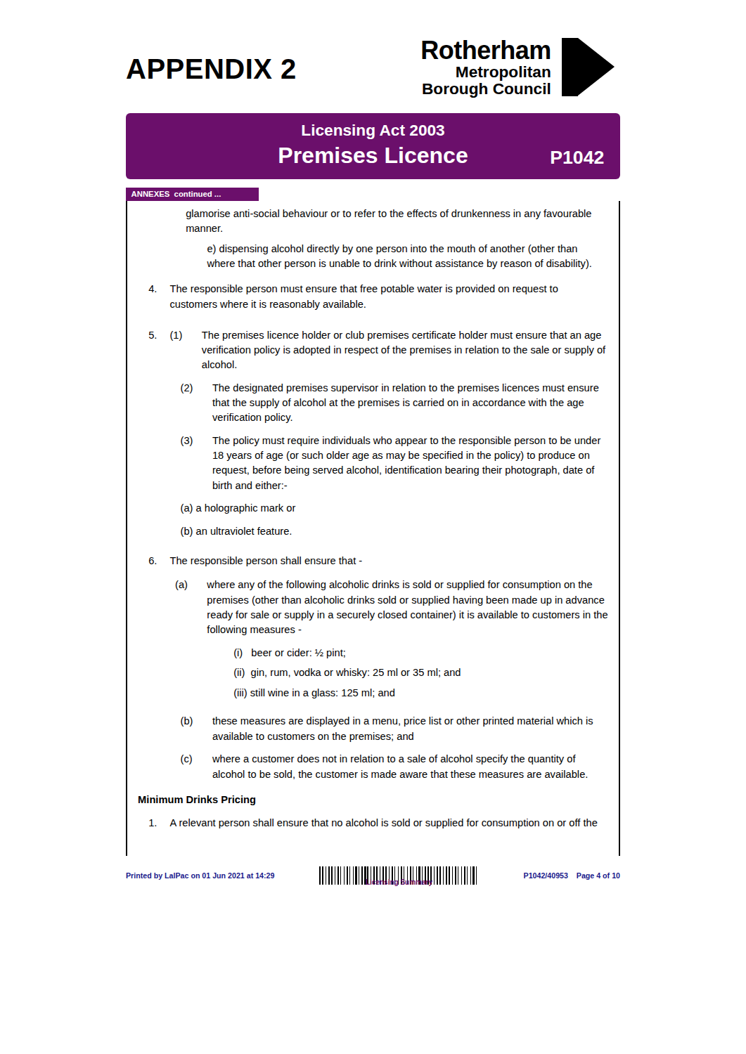APPENDIX 2
Rotherham
Metropolitan
Borough Council
Licensing Act 2003
Premises Licence
P1042
ANNEXES continued ...
glamorise anti-social behaviour or to refer to the effects of drunkenness in any favourable manner.
e) dispensing alcohol directly by one person into the mouth of another (other than where that other person is unable to drink without assistance by reason of disability).
4.
The responsible person must ensure that free potable water is provided on request to customers where it is reasonably available.
5.
(1)
The premises licence holder or club premises certificate holder must ensure that an age verification policy is adopted in respect of the premises in relation to the sale or supply of alcohol.
(2)
The designated premises supervisor in relation to the premises licences must ensure that the supply of alcohol at the premises is carried on in accordance with the age verification policy.
(3)
The policy must require individuals who appear to the responsible person to be under 18 years of age (or such older age as may be specified in the policy) to produce on request, before being served alcohol, identification bearing their photograph, date of birth and either:-
(a) a holographic mark or
(b) an ultraviolet feature.
6.
The responsible person shall ensure that -
(a)
where any of the following alcoholic drinks is sold or supplied for consumption on the premises (other than alcoholic drinks sold or supplied having been made up in advance ready for sale or supply in a securely closed container) it is available to customers in the following measures -
(i) beer or cider: ½ pint;
(ii) gin, rum, vodka or whisky: 25 ml or 35 ml; and
(iii) still wine in a glass: 125 ml; and
(b)
these measures are displayed in a menu, price list or other printed material which is available to customers on the premises; and
(c)
where a customer does not in relation to a sale of alcohol specify the quantity of alcohol to be sold, the customer is made aware that these measures are available.
Minimum Drinks Pricing
1.
A relevant person shall ensure that no alcohol is sold or supplied for consumption on or off the
Printed by LalPac on 01 Jun 2021 at 14:29
Licensing Summary
P1042/40953 Page 4 of 10